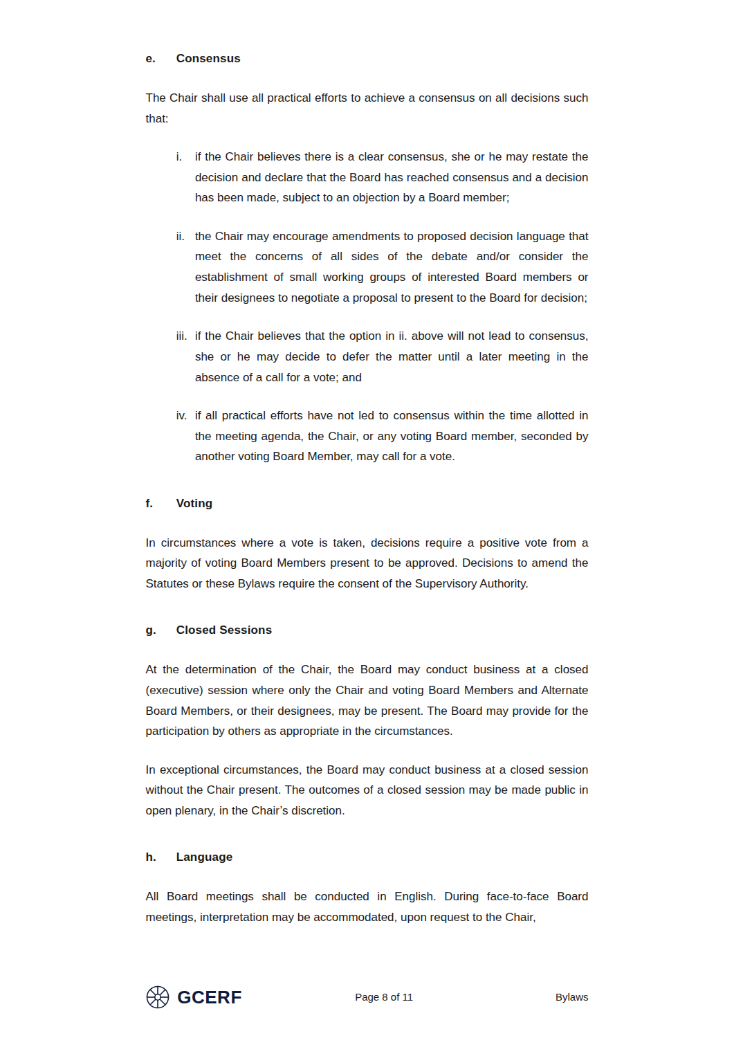e. Consensus
The Chair shall use all practical efforts to achieve a consensus on all decisions such that:
i. if the Chair believes there is a clear consensus, she or he may restate the decision and declare that the Board has reached consensus and a decision has been made, subject to an objection by a Board member;
ii. the Chair may encourage amendments to proposed decision language that meet the concerns of all sides of the debate and/or consider the establishment of small working groups of interested Board members or their designees to negotiate a proposal to present to the Board for decision;
iii. if the Chair believes that the option in ii. above will not lead to consensus, she or he may decide to defer the matter until a later meeting in the absence of a call for a vote; and
iv. if all practical efforts have not led to consensus within the time allotted in the meeting agenda, the Chair, or any voting Board member, seconded by another voting Board Member, may call for a vote.
f. Voting
In circumstances where a vote is taken, decisions require a positive vote from a majority of voting Board Members present to be approved. Decisions to amend the Statutes or these Bylaws require the consent of the Supervisory Authority.
g. Closed Sessions
At the determination of the Chair, the Board may conduct business at a closed (executive) session where only the Chair and voting Board Members and Alternate Board Members, or their designees, may be present. The Board may provide for the participation by others as appropriate in the circumstances.
In exceptional circumstances, the Board may conduct business at a closed session without the Chair present. The outcomes of a closed session may be made public in open plenary, in the Chair’s discretion.
h. Language
All Board meetings shall be conducted in English. During face-to-face Board meetings, interpretation may be accommodated, upon request to the Chair,
GCERF
Page 8 of 11
Bylaws